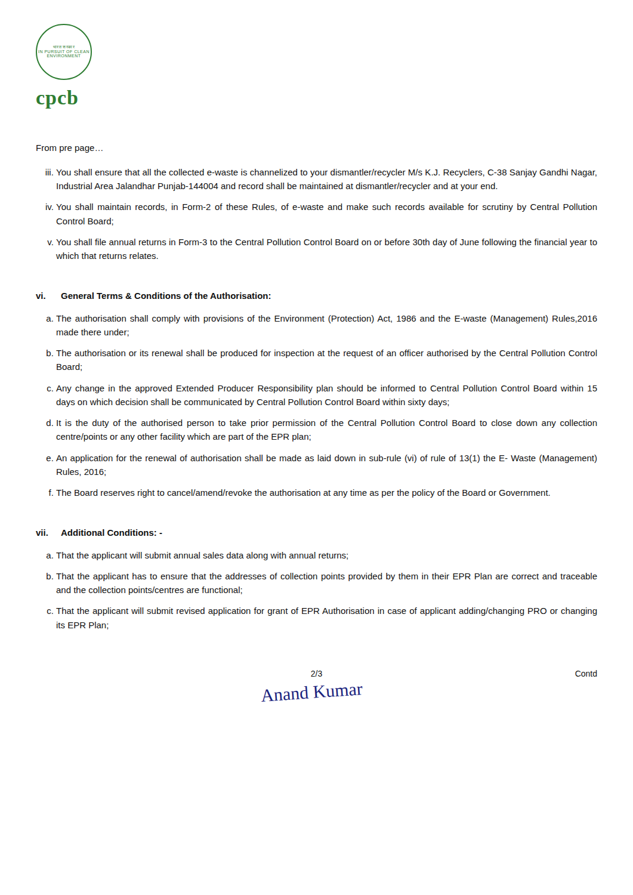भारत सरकार
IN PURSUIT OF CLEAN ENVIRONMENT
cpcb
From pre page…
You shall ensure that all the collected e-waste is channelized to your dismantler/recycler M/s K.J. Recyclers, C-38 Sanjay Gandhi Nagar, Industrial Area Jalandhar Punjab-144004 and record shall be maintained at dismantler/recycler and at your end.
You shall maintain records, in Form-2 of these Rules, of e-waste and make such records available for scrutiny by Central Pollution Control Board;
You shall file annual returns in Form-3 to the Central Pollution Control Board on or before 30th day of June following the financial year to which that returns relates.
vi.
General Terms & Conditions of the Authorisation:
The authorisation shall comply with provisions of the Environment (Protection) Act, 1986 and the E-waste (Management) Rules,2016 made there under;
The authorisation or its renewal shall be produced for inspection at the request of an officer authorised by the Central Pollution Control Board;
Any change in the approved Extended Producer Responsibility plan should be informed to Central Pollution Control Board within 15 days on which decision shall be communicated by Central Pollution Control Board within sixty days;
It is the duty of the authorised person to take prior permission of the Central Pollution Control Board to close down any collection centre/points or any other facility which are part of the EPR plan;
An application for the renewal of authorisation shall be made as laid down in sub-rule (vi) of rule of 13(1) the E- Waste (Management) Rules, 2016;
The Board reserves right to cancel/amend/revoke the authorisation at any time as per the policy of the Board or Government.
vii.
Additional Conditions: -
That the applicant will submit annual sales data along with annual returns;
That the applicant has to ensure that the addresses of collection points provided by them in their EPR Plan are correct and traceable and the collection points/centres are functional;
That the applicant will submit revised application for grant of EPR Authorisation in case of applicant adding/changing PRO or changing its EPR Plan;
Contd
2/3
Anand Kumar